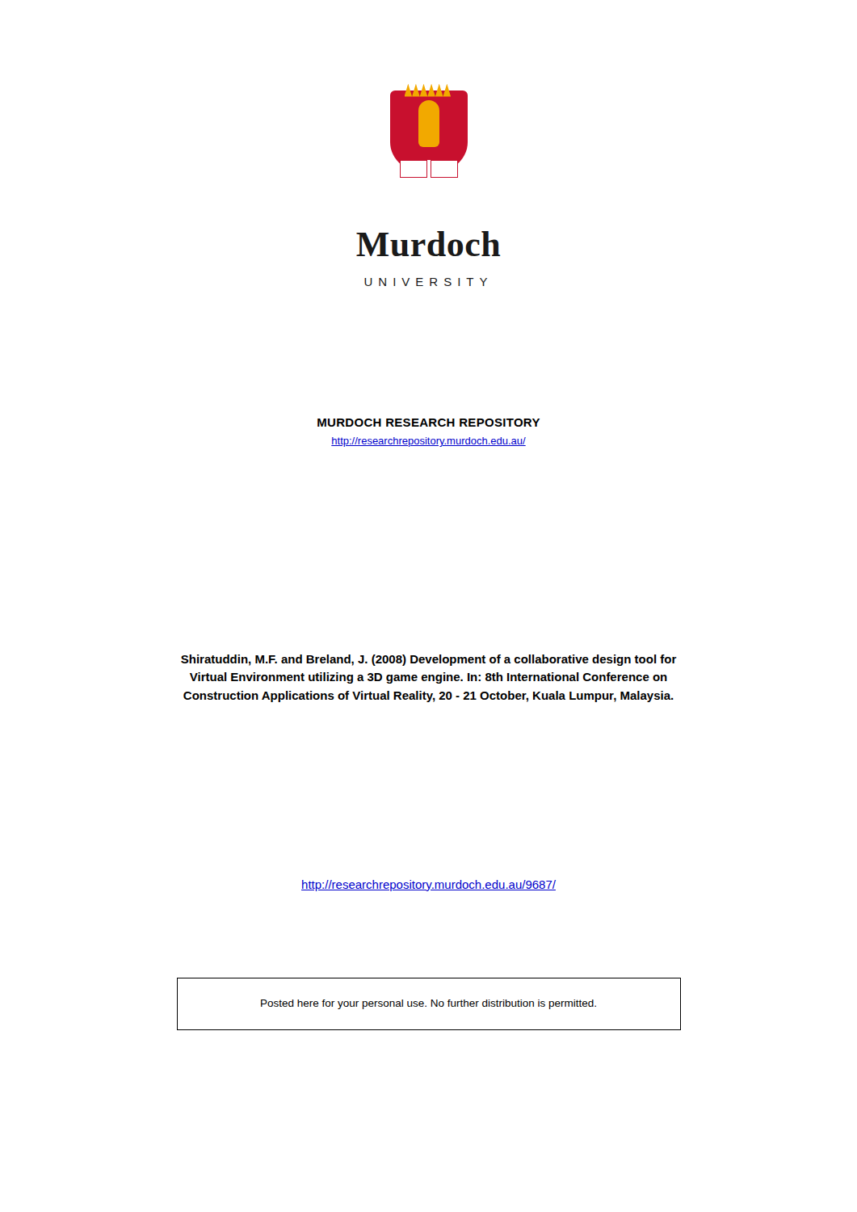Murdoch
UNIVERSITY
MURDOCH RESEARCH REPOSITORY
http://researchrepository.murdoch.edu.au/
Shiratuddin, M.F. and Breland, J. (2008) Development of a collaborative design tool for Virtual Environment utilizing a 3D game engine. In: 8th International Conference on Construction Applications of Virtual Reality, 20 - 21 October, Kuala Lumpur, Malaysia.
http://researchrepository.murdoch.edu.au/9687/
Posted here for your personal use. No further distribution is permitted.